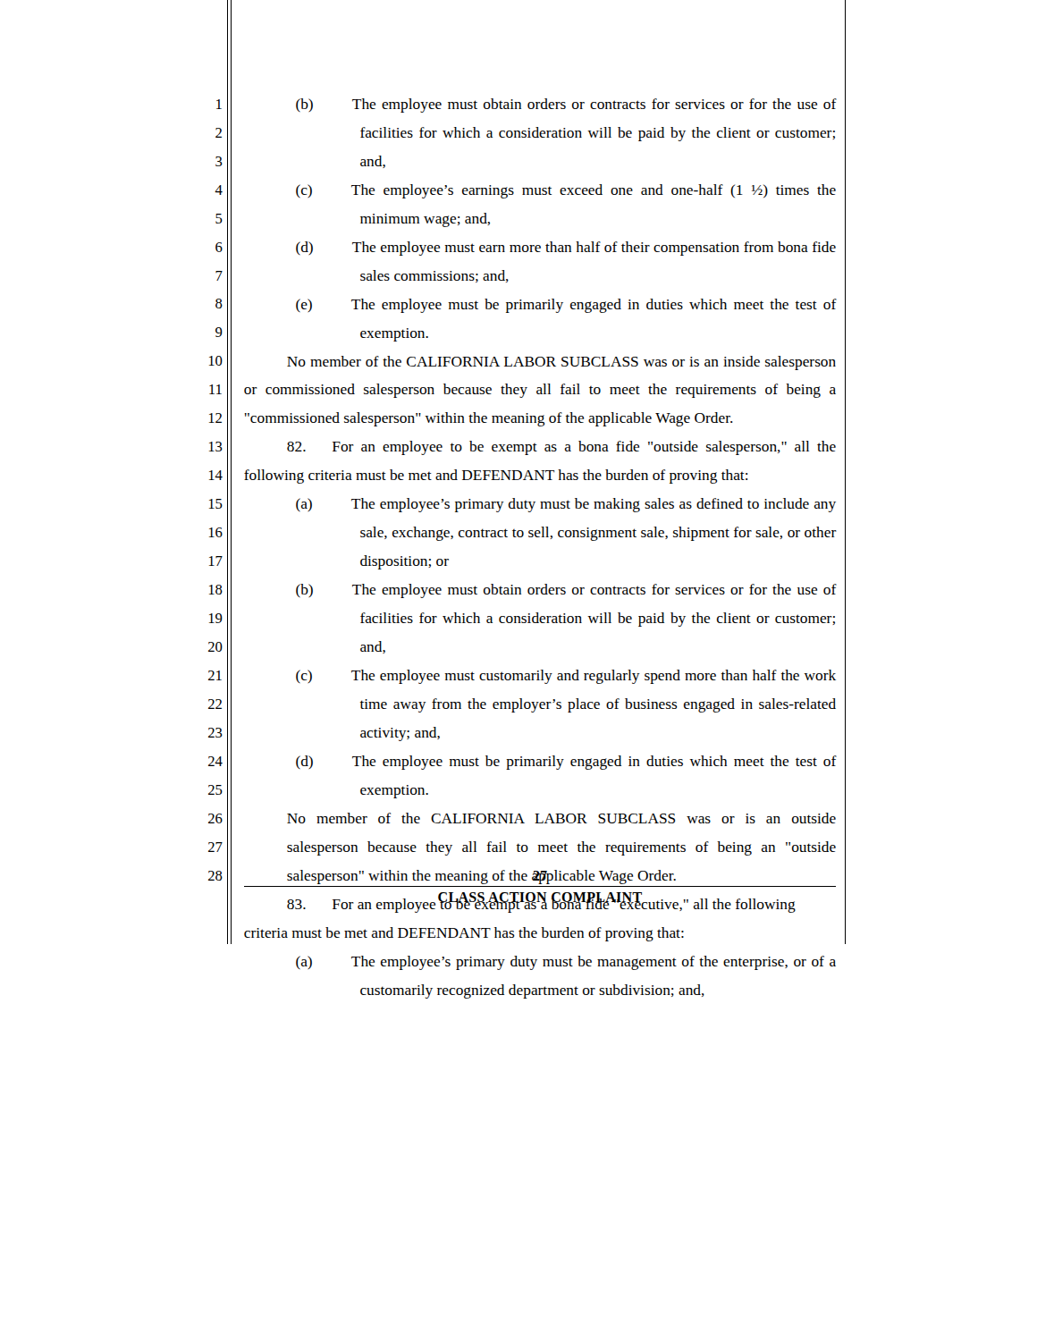1
2
3
4
5
6
7
8
9
10
11
12
13
14
15
16
17
18
19
20
21
22
23
24
25
26
27
28
(b) The employee must obtain orders or contracts for services or for the use of facilities for which a consideration will be paid by the client or customer; and,
(c) The employee’s earnings must exceed one and one-half (1 ½) times the minimum wage; and,
(d) The employee must earn more than half of their compensation from bona fide sales commissions; and,
(e) The employee must be primarily engaged in duties which meet the test of exemption.
No member of the CALIFORNIA LABOR SUBCLASS was or is an inside salesperson or commissioned salesperson because they all fail to meet the requirements of being a "commissioned salesperson" within the meaning of the applicable Wage Order.
82. For an employee to be exempt as a bona fide "outside salesperson," all the following criteria must be met and DEFENDANT has the burden of proving that:
(a) The employee’s primary duty must be making sales as defined to include any sale, exchange, contract to sell, consignment sale, shipment for sale, or other disposition; or
(b) The employee must obtain orders or contracts for services or for the use of facilities for which a consideration will be paid by the client or customer; and,
(c) The employee must customarily and regularly spend more than half the work time away from the employer’s place of business engaged in sales-related activity; and,
(d) The employee must be primarily engaged in duties which meet the test of exemption.
No member of the CALIFORNIA LABOR SUBCLASS was or is an outside salesperson because they all fail to meet the requirements of being an "outside salesperson" within the meaning of the applicable Wage Order.
83. For an employee to be exempt as a bona fide "executive," all the following
criteria must be met and DEFENDANT has the burden of proving that:
(a) The employee’s primary duty must be management of the enterprise, or of a customarily recognized department or subdivision; and,
27
CLASS ACTION COMPLAINT